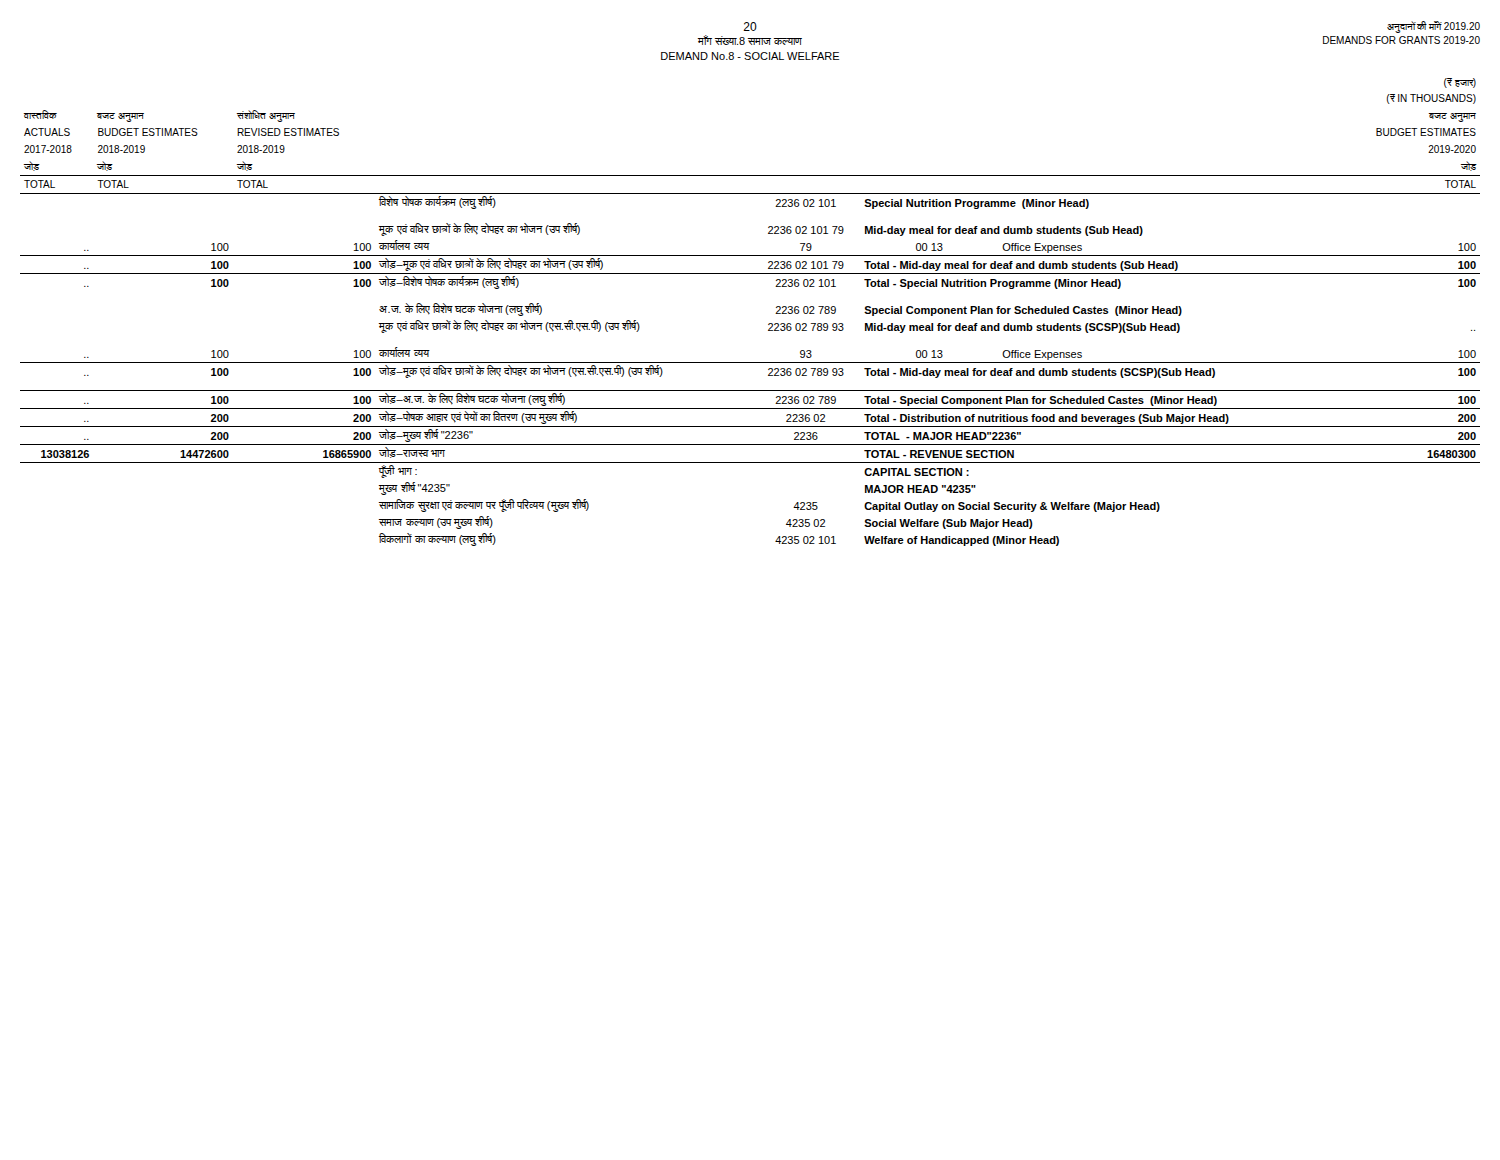अनुदानों की माँगें 2019.20
DEMANDS FOR GRANTS 2019-20
20
माँग संख्या.8 समाज कल्याण
DEMAND No.8 - SOCIAL WELFARE
| | (₹ हजार) |
| | (₹ IN THOUSANDS) |
| वास्तविक | बजट अनुमान | संशोधित अनुमान | | | बजट अनुमान |
| ACTUALS | BUDGET ESTIMATES | REVISED ESTIMATES | | | BUDGET ESTIMATES |
| 2017-2018 | 2018-2019 | 2018-2019 | | | 2019-2020 |
| जोड़ | जोड़ | जोड़ | | | जोड़ |
| TOTAL | TOTAL | TOTAL | | | TOTAL |
| | | | विशेष पोषक कार्यक्रम (लघु शीर्ष) | 2236 02 101 | Special Nutrition Programme (Minor Head) | |
| | | | मूक एवं वधिर छात्रों के लिए दोपहर का भोजन (उप शीर्ष) | 2236 02 101 79 | Mid-day meal for deaf and dumb students (Sub Head) | |
| .. | 100 | 100 | कार्यालय व्यय | 79 | 00 13 | Office Expenses | 100 |
| .. | 100 | 100 | जोड़–मूक एवं वधिर छात्रों के लिए दोपहर का भोजन (उप शीर्ष) | 2236 02 101 79 | Total - Mid-day meal for deaf and dumb students (Sub Head) | 100 |
| .. | 100 | 100 | जोड़–विशेष पोषक कार्यक्रम (लघु शीर्ष) | 2236 02 101 | Total - Special Nutrition Programme (Minor Head) | 100 |
| | | | अ.ज. के लिए विशेष घटक योजना (लघु शीर्ष) | 2236 02 789 | Special Component Plan for Scheduled Castes (Minor Head) | |
| | | | मूक एवं वधिर छात्रों के लिए दोपहर का भोजन (एस.सी.एस.पी) (उप शीर्ष) | 2236 02 789 93 | Mid-day meal for deaf and dumb students (SCSP)(Sub Head) | .. |
| .. | 100 | 100 | कार्यालय व्यय | 93 | 00 13 | Office Expenses | 100 |
| .. | 100 | 100 | जोड़–मूक एवं वधिर छात्रों के लिए दोपहर का भोजन (एस.सी.एस.पी) (उप शीर्ष) | 2236 02 789 93 | Total - Mid-day meal for deaf and dumb students (SCSP)(Sub Head) | 100 |
| .. | 100 | 100 | जोड़–अ.ज. के लिए विशेष घटक योजना (लघु शीर्ष) | 2236 02 789 | Total - Special Component Plan for Scheduled Castes (Minor Head) | 100 |
| .. | 200 | 200 | जोड़–पोषक आहार एवं पेयों का वितरण (उप मुख्य शीर्ष) | 2236 02 | Total - Distribution of nutritious food and beverages (Sub Major Head) | 200 |
| .. | 200 | 200 | जोड़–मुख्य शीर्ष "2236" | 2236 | TOTAL - MAJOR HEAD"2236" | 200 |
| 13038126 | 14472600 | 16865900 | जोड़–राजस्व भाग | | TOTAL - REVENUE SECTION | 16480300 |
| | | | पूँजी भाग : | | CAPITAL SECTION : | |
| | | | मुख्य शीर्ष "4235" | | MAJOR HEAD "4235" | |
| | | | सामाजिक सुरक्षा एवं कल्याण पर पूँजी परिव्यय (मुख्य शीर्ष) | 4235 | Capital Outlay on Social Security & Welfare (Major Head) | |
| | | | समाज कल्याण (उप मुख्य शीर्ष) | 4235 02 | Social Welfare (Sub Major Head) | |
| | | | विकलागों का कल्याण (लघु शीर्ष) | 4235 02 101 | Welfare of Handicapped (Minor Head) | |